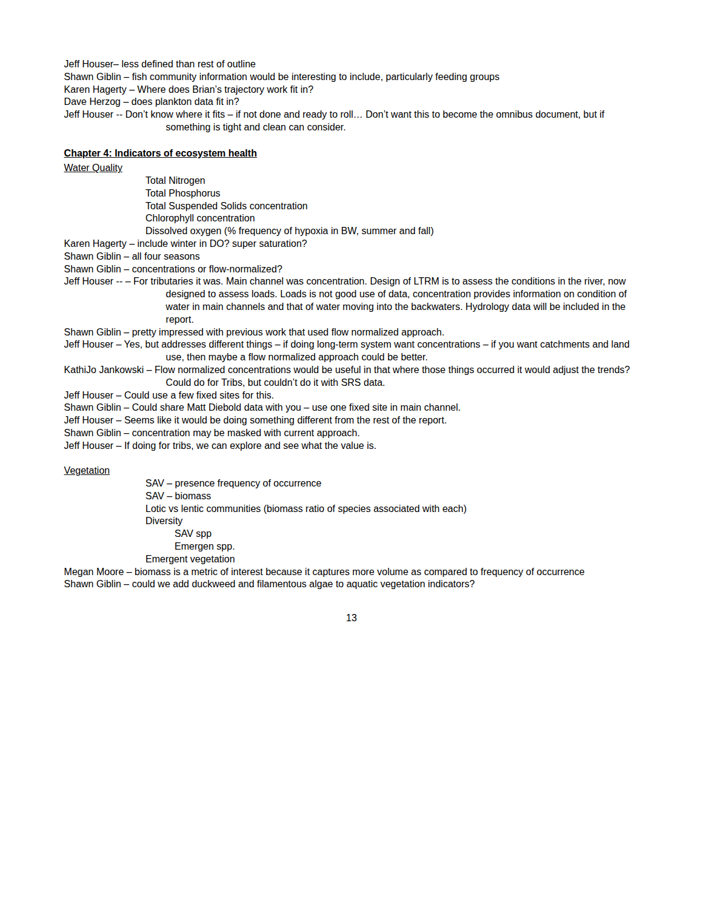Jeff Houser– less defined than rest of outline
Shawn Giblin – fish community information would be interesting to include, particularly feeding groups
Karen Hagerty – Where does Brian’s trajectory work fit in?
Dave Herzog – does plankton data fit in?
Jeff Houser -- Don’t know where it fits – if not done and ready to roll… Don’t want this to become the omnibus document, but if something is tight and clean can consider.
Chapter 4: Indicators of ecosystem health
Water Quality
Total Nitrogen
Total Phosphorus
Total Suspended Solids concentration
Chlorophyll concentration
Dissolved oxygen (% frequency of hypoxia in BW, summer and fall)
Karen Hagerty – include winter in DO? super saturation?
Shawn Giblin – all four seasons
Shawn Giblin – concentrations or flow-normalized?
Jeff Houser -- – For tributaries it was. Main channel was concentration. Design of LTRM is to assess the conditions in the river, now designed to assess loads. Loads is not good use of data, concentration provides information on condition of water in main channels and that of water moving into the backwaters. Hydrology data will be included in the report.
Shawn Giblin – pretty impressed with previous work that used flow normalized approach.
Jeff Houser – Yes, but addresses different things – if doing long-term system want concentrations – if you want catchments and land use, then maybe a flow normalized approach could be better.
KathiJo Jankowski – Flow normalized concentrations would be useful in that where those things occurred it would adjust the trends? Could do for Tribs, but couldn’t do it with SRS data.
Jeff Houser – Could use a few fixed sites for this.
Shawn Giblin – Could share Matt Diebold data with you – use one fixed site in main channel.
Jeff Houser – Seems like it would be doing something different from the rest of the report.
Shawn Giblin – concentration may be masked with current approach.
Jeff Houser – If doing for tribs, we can explore and see what the value is.
Vegetation
SAV – presence frequency of occurrence
SAV – biomass
Lotic vs lentic communities (biomass ratio of species associated with each)
Diversity
SAV spp
Emergen spp.
Emergent vegetation
Megan Moore – biomass is a metric of interest because it captures more volume as compared to frequency of occurrence
Shawn Giblin – could we add duckweed and filamentous algae to aquatic vegetation indicators?
13